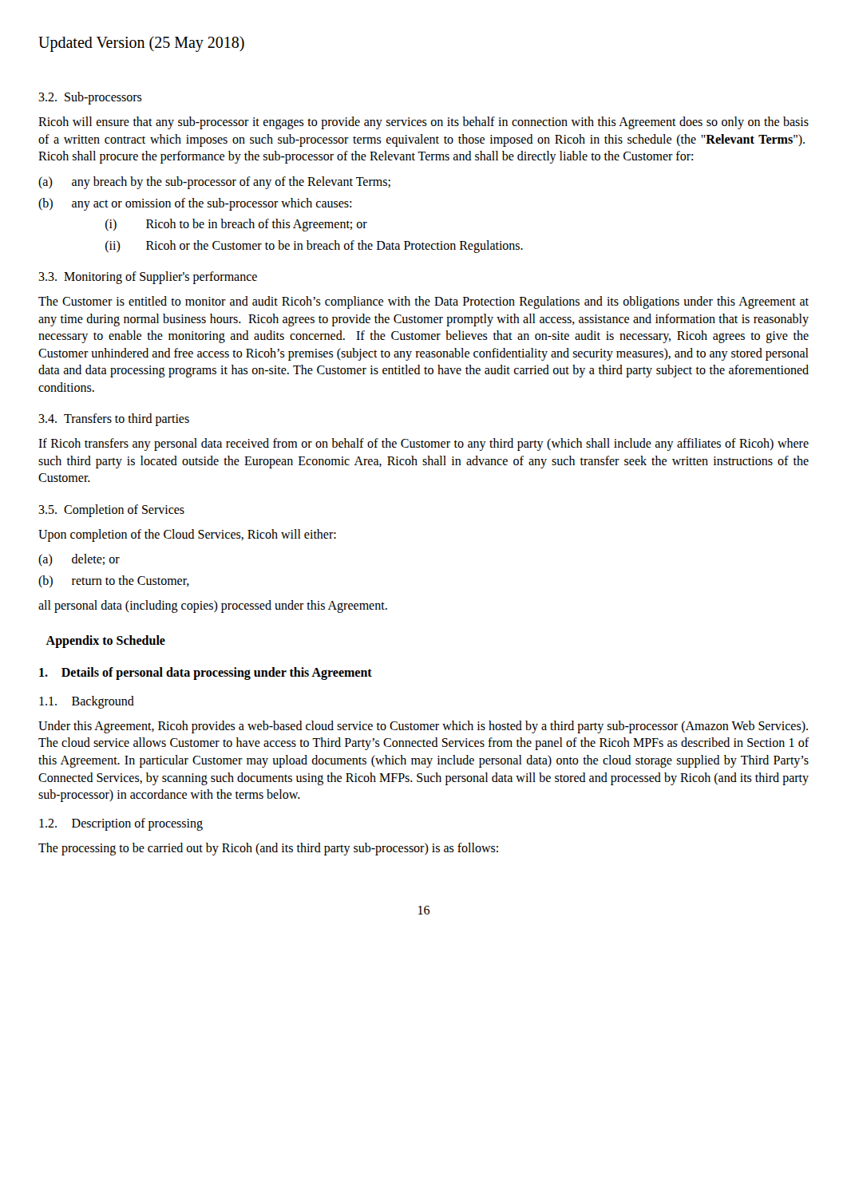Updated Version (25 May 2018)
3.2. Sub-processors
Ricoh will ensure that any sub-processor it engages to provide any services on its behalf in connection with this Agreement does so only on the basis of a written contract which imposes on such sub-processor terms equivalent to those imposed on Ricoh in this schedule (the "Relevant Terms"). Ricoh shall procure the performance by the sub-processor of the Relevant Terms and shall be directly liable to the Customer for:
(a) any breach by the sub-processor of any of the Relevant Terms;
(b) any act or omission of the sub-processor which causes:
(i) Ricoh to be in breach of this Agreement; or
(ii) Ricoh or the Customer to be in breach of the Data Protection Regulations.
3.3. Monitoring of Supplier's performance
The Customer is entitled to monitor and audit Ricoh’s compliance with the Data Protection Regulations and its obligations under this Agreement at any time during normal business hours. Ricoh agrees to provide the Customer promptly with all access, assistance and information that is reasonably necessary to enable the monitoring and audits concerned. If the Customer believes that an on-site audit is necessary, Ricoh agrees to give the Customer unhindered and free access to Ricoh’s premises (subject to any reasonable confidentiality and security measures), and to any stored personal data and data processing programs it has on-site. The Customer is entitled to have the audit carried out by a third party subject to the aforementioned conditions.
3.4. Transfers to third parties
If Ricoh transfers any personal data received from or on behalf of the Customer to any third party (which shall include any affiliates of Ricoh) where such third party is located outside the European Economic Area, Ricoh shall in advance of any such transfer seek the written instructions of the Customer.
3.5. Completion of Services
Upon completion of the Cloud Services, Ricoh will either:
(a) delete; or
(b) return to the Customer,
all personal data (including copies) processed under this Agreement.
Appendix to Schedule
1. Details of personal data processing under this Agreement
1.1. Background
Under this Agreement, Ricoh provides a web-based cloud service to Customer which is hosted by a third party sub-processor (Amazon Web Services). The cloud service allows Customer to have access to Third Party’s Connected Services from the panel of the Ricoh MPFs as described in Section 1 of this Agreement. In particular Customer may upload documents (which may include personal data) onto the cloud storage supplied by Third Party’s Connected Services, by scanning such documents using the Ricoh MFPs. Such personal data will be stored and processed by Ricoh (and its third party sub-processor) in accordance with the terms below.
1.2. Description of processing
The processing to be carried out by Ricoh (and its third party sub-processor) is as follows:
16